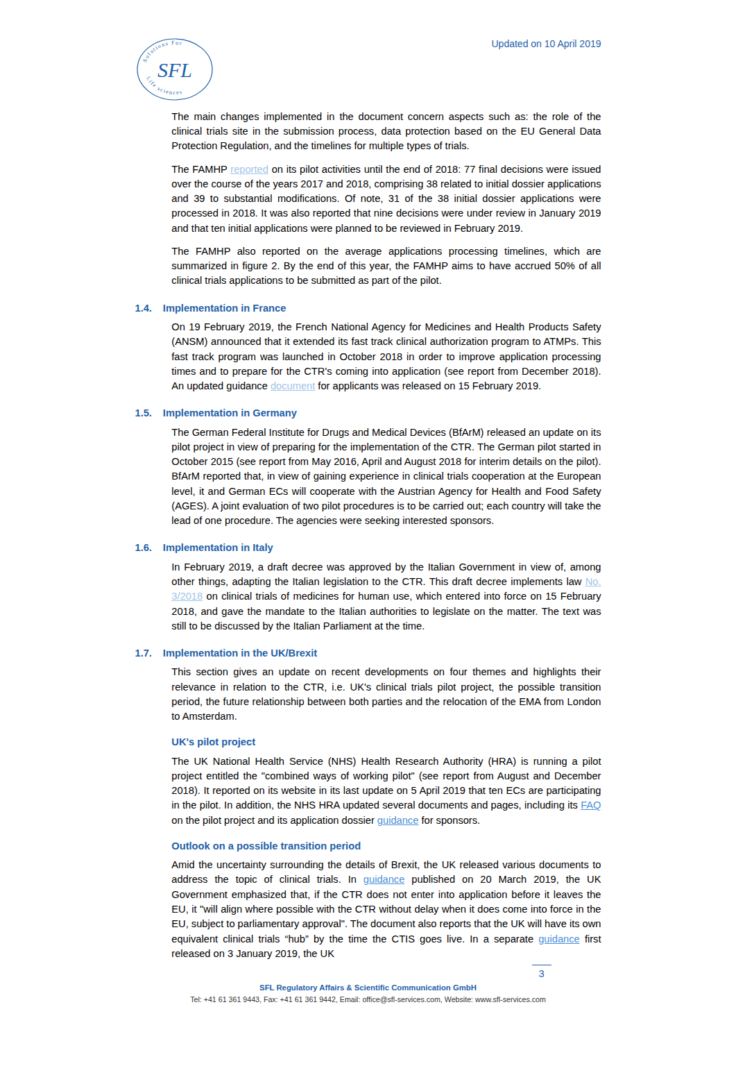SFL Solutions For Life sciences
Updated on 10 April 2019
The main changes implemented in the document concern aspects such as: the role of the clinical trials site in the submission process, data protection based on the EU General Data Protection Regulation, and the timelines for multiple types of trials.
The FAMHP reported on its pilot activities until the end of 2018: 77 final decisions were issued over the course of the years 2017 and 2018, comprising 38 related to initial dossier applications and 39 to substantial modifications. Of note, 31 of the 38 initial dossier applications were processed in 2018. It was also reported that nine decisions were under review in January 2019 and that ten initial applications were planned to be reviewed in February 2019.
The FAMHP also reported on the average applications processing timelines, which are summarized in figure 2. By the end of this year, the FAMHP aims to have accrued 50% of all clinical trials applications to be submitted as part of the pilot.
1.4. Implementation in France
On 19 February 2019, the French National Agency for Medicines and Health Products Safety (ANSM) announced that it extended its fast track clinical authorization program to ATMPs. This fast track program was launched in October 2018 in order to improve application processing times and to prepare for the CTR's coming into application (see report from December 2018). An updated guidance document for applicants was released on 15 February 2019.
1.5. Implementation in Germany
The German Federal Institute for Drugs and Medical Devices (BfArM) released an update on its pilot project in view of preparing for the implementation of the CTR. The German pilot started in October 2015 (see report from May 2016, April and August 2018 for interim details on the pilot). BfArM reported that, in view of gaining experience in clinical trials cooperation at the European level, it and German ECs will cooperate with the Austrian Agency for Health and Food Safety (AGES). A joint evaluation of two pilot procedures is to be carried out; each country will take the lead of one procedure. The agencies were seeking interested sponsors.
1.6. Implementation in Italy
In February 2019, a draft decree was approved by the Italian Government in view of, among other things, adapting the Italian legislation to the CTR. This draft decree implements law No. 3/2018 on clinical trials of medicines for human use, which entered into force on 15 February 2018, and gave the mandate to the Italian authorities to legislate on the matter. The text was still to be discussed by the Italian Parliament at the time.
1.7. Implementation in the UK/Brexit
This section gives an update on recent developments on four themes and highlights their relevance in relation to the CTR, i.e. UK's clinical trials pilot project, the possible transition period, the future relationship between both parties and the relocation of the EMA from London to Amsterdam.
UK's pilot project
The UK National Health Service (NHS) Health Research Authority (HRA) is running a pilot project entitled the "combined ways of working pilot" (see report from August and December 2018). It reported on its website in its last update on 5 April 2019 that ten ECs are participating in the pilot. In addition, the NHS HRA updated several documents and pages, including its FAQ on the pilot project and its application dossier guidance for sponsors.
Outlook on a possible transition period
Amid the uncertainty surrounding the details of Brexit, the UK released various documents to address the topic of clinical trials. In guidance published on 20 March 2019, the UK Government emphasized that, if the CTR does not enter into application before it leaves the EU, it "will align where possible with the CTR without delay when it does come into force in the EU, subject to parliamentary approval". The document also reports that the UK will have its own equivalent clinical trials “hub” by the time the CTIS goes live. In a separate guidance first released on 3 January 2019, the UK
SFL Regulatory Affairs & Scientific Communication GmbH
Tel: +41 61 361 9443, Fax: +41 61 361 9442, Email: office@sfl-services.com, Website: www.sfl-services.com
3